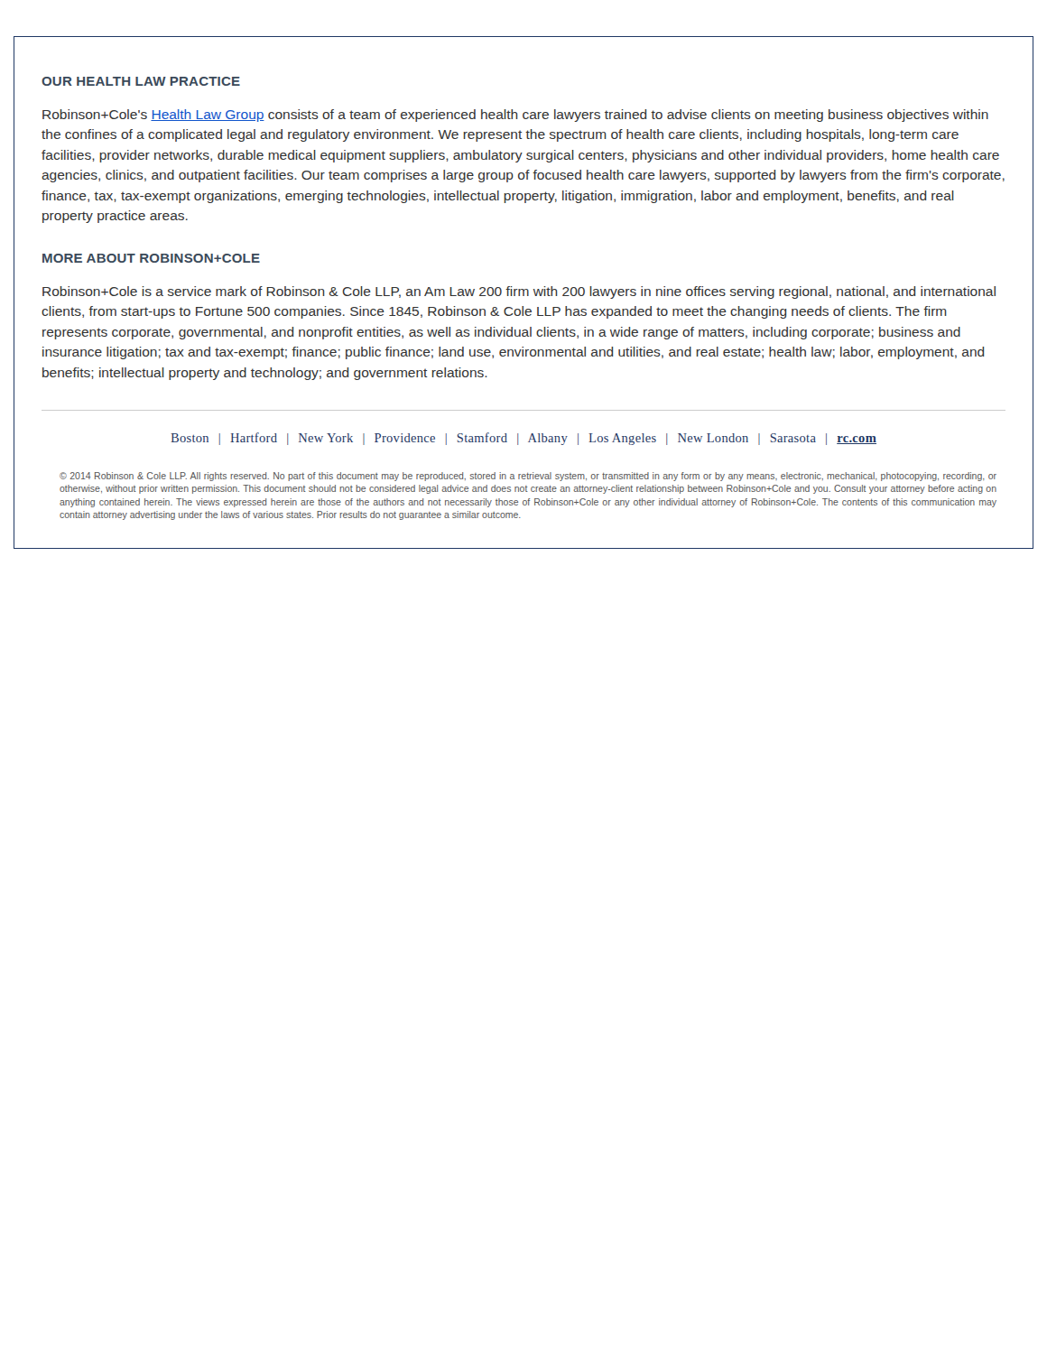OUR HEALTH LAW PRACTICE
Robinson+Cole's Health Law Group consists of a team of experienced health care lawyers trained to advise clients on meeting business objectives within the confines of a complicated legal and regulatory environment. We represent the spectrum of health care clients, including hospitals, long-term care facilities, provider networks, durable medical equipment suppliers, ambulatory surgical centers, physicians and other individual providers, home health care agencies, clinics, and outpatient facilities. Our team comprises a large group of focused health care lawyers, supported by lawyers from the firm's corporate, finance, tax, tax-exempt organizations, emerging technologies, intellectual property, litigation, immigration, labor and employment, benefits, and real property practice areas.
MORE ABOUT ROBINSON+COLE
Robinson+Cole is a service mark of Robinson & Cole LLP, an Am Law 200 firm with 200 lawyers in nine offices serving regional, national, and international clients, from start-ups to Fortune 500 companies. Since 1845, Robinson & Cole LLP has expanded to meet the changing needs of clients. The firm represents corporate, governmental, and nonprofit entities, as well as individual clients, in a wide range of matters, including corporate; business and insurance litigation; tax and tax-exempt; finance; public finance; land use, environmental and utilities, and real estate; health law; labor, employment, and benefits; intellectual property and technology; and government relations.
Boston | Hartford | New York | Providence | Stamford | Albany | Los Angeles | New London | Sarasota | rc.com
© 2014 Robinson & Cole LLP. All rights reserved. No part of this document may be reproduced, stored in a retrieval system, or transmitted in any form or by any means, electronic, mechanical, photocopying, recording, or otherwise, without prior written permission. This document should not be considered legal advice and does not create an attorney-client relationship between Robinson+Cole and you. Consult your attorney before acting on anything contained herein. The views expressed herein are those of the authors and not necessarily those of Robinson+Cole or any other individual attorney of Robinson+Cole. The contents of this communication may contain attorney advertising under the laws of various states. Prior results do not guarantee a similar outcome.